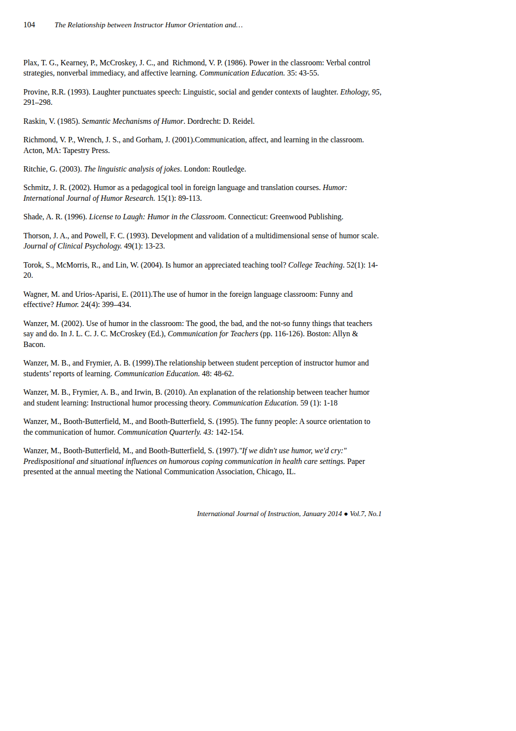104 The Relationship between Instructor Humor Orientation and…
Plax, T. G., Kearney, P., McCroskey, J. C., and Richmond, V. P. (1986). Power in the classroom: Verbal control strategies, nonverbal immediacy, and affective learning. Communication Education. 35: 43-55.
Provine, R.R. (1993). Laughter punctuates speech: Linguistic, social and gender contexts of laughter. Ethology, 95, 291–298.
Raskin, V. (1985). Semantic Mechanisms of Humor. Dordrecht: D. Reidel.
Richmond, V. P., Wrench, J. S., and Gorham, J. (2001).Communication, affect, and learning in the classroom. Acton, MA: Tapestry Press.
Ritchie, G. (2003). The linguistic analysis of jokes. London: Routledge.
Schmitz, J. R. (2002). Humor as a pedagogical tool in foreign language and translation courses. Humor: International Journal of Humor Research. 15(1): 89-113.
Shade, A. R. (1996). License to Laugh: Humor in the Classroom. Connecticut: Greenwood Publishing.
Thorson, J. A., and Powell, F. C. (1993). Development and validation of a multidimensional sense of humor scale. Journal of Clinical Psychology. 49(1): 13-23.
Torok, S., McMorris, R., and Lin, W. (2004). Is humor an appreciated teaching tool? College Teaching. 52(1): 14-20.
Wagner, M. and Urios-Aparisi, E. (2011).The use of humor in the foreign language classroom: Funny and effective? Humor. 24(4): 399–434.
Wanzer, M. (2002). Use of humor in the classroom: The good, the bad, and the not-so funny things that teachers say and do. In J. L. C. J. C. McCroskey (Ed.), Communication for Teachers (pp. 116-126). Boston: Allyn & Bacon.
Wanzer, M. B., and Frymier, A. B. (1999).The relationship between student perception of instructor humor and students’ reports of learning. Communication Education. 48: 48-62.
Wanzer, M. B., Frymier, A. B., and Irwin, B. (2010). An explanation of the relationship between teacher humor and student learning: Instructional humor processing theory. Communication Education. 59 (1): 1-18
Wanzer, M., Booth-Butterfield, M., and Booth-Butterfield, S. (1995). The funny people: A source orientation to the communication of humor. Communication Quarterly. 43: 142-154.
Wanzer, M., Booth-Butterfield, M., and Booth-Butterfield, S. (1997)."If we didn't use humor, we'd cry:" Predispositional and situational influences on humorous coping communication in health care settings. Paper presented at the annual meeting the National Communication Association, Chicago, IL.
International Journal of Instruction, January 2014 ● Vol.7, No.1